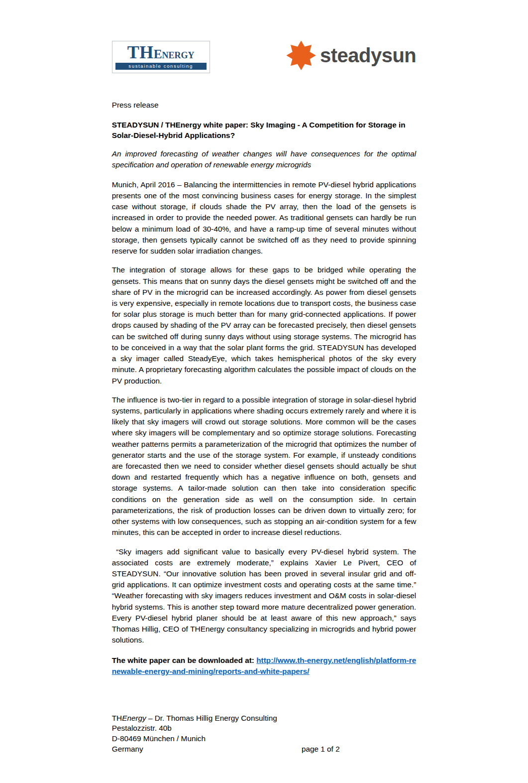THEnergy
sustainable consulting
steadysun
Press release
STEADYSUN / THEnergy white paper: Sky Imaging - A Competition for Storage in Solar-Diesel-Hybrid Applications?
An improved forecasting of weather changes will have consequences for the optimal specification and operation of renewable energy microgrids
Munich, April 2016 – Balancing the intermittencies in remote PV-diesel hybrid applications presents one of the most convincing business cases for energy storage. In the simplest case without storage, if clouds shade the PV array, then the load of the gensets is increased in order to provide the needed power. As traditional gensets can hardly be run below a minimum load of 30-40%, and have a ramp-up time of several minutes without storage, then gensets typically cannot be switched off as they need to provide spinning reserve for sudden solar irradiation changes.
The integration of storage allows for these gaps to be bridged while operating the gensets. This means that on sunny days the diesel gensets might be switched off and the share of PV in the microgrid can be increased accordingly. As power from diesel gensets is very expensive, especially in remote locations due to transport costs, the business case for solar plus storage is much better than for many grid-connected applications. If power drops caused by shading of the PV array can be forecasted precisely, then diesel gensets can be switched off during sunny days without using storage systems. The microgrid has to be conceived in a way that the solar plant forms the grid. STEADYSUN has developed a sky imager called SteadyEye, which takes hemispherical photos of the sky every minute. A proprietary forecasting algorithm calculates the possible impact of clouds on the PV production.
The influence is two-tier in regard to a possible integration of storage in solar-diesel hybrid systems, particularly in applications where shading occurs extremely rarely and where it is likely that sky imagers will crowd out storage solutions. More common will be the cases where sky imagers will be complementary and so optimize storage solutions. Forecasting weather patterns permits a parameterization of the microgrid that optimizes the number of generator starts and the use of the storage system. For example, if unsteady conditions are forecasted then we need to consider whether diesel gensets should actually be shut down and restarted frequently which has a negative influence on both, gensets and storage systems. A tailor-made solution can then take into consideration specific conditions on the generation side as well on the consumption side. In certain parameterizations, the risk of production losses can be driven down to virtually zero; for other systems with low consequences, such as stopping an air-condition system for a few minutes, this can be accepted in order to increase diesel reductions.
“Sky imagers add significant value to basically every PV-diesel hybrid system. The associated costs are extremely moderate,” explains Xavier Le Pivert, CEO of STEADYSUN. “Our innovative solution has been proved in several insular grid and off-grid applications. It can optimize investment costs and operating costs at the same time.” “Weather forecasting with sky imagers reduces investment and O&M costs in solar-diesel hybrid systems. This is another step toward more mature decentralized power generation. Every PV-diesel hybrid planer should be at least aware of this new approach,” says Thomas Hillig, CEO of THEnergy consultancy specializing in microgrids and hybrid power solutions.
The white paper can be downloaded at: http://www.th-energy.net/english/platform-renewable-energy-and-mining/reports-and-white-papers/
THEnergy – Dr. Thomas Hillig Energy Consulting
Pestalozzistr. 40b
D-80469 München / Munich
Germany page 1 of 2